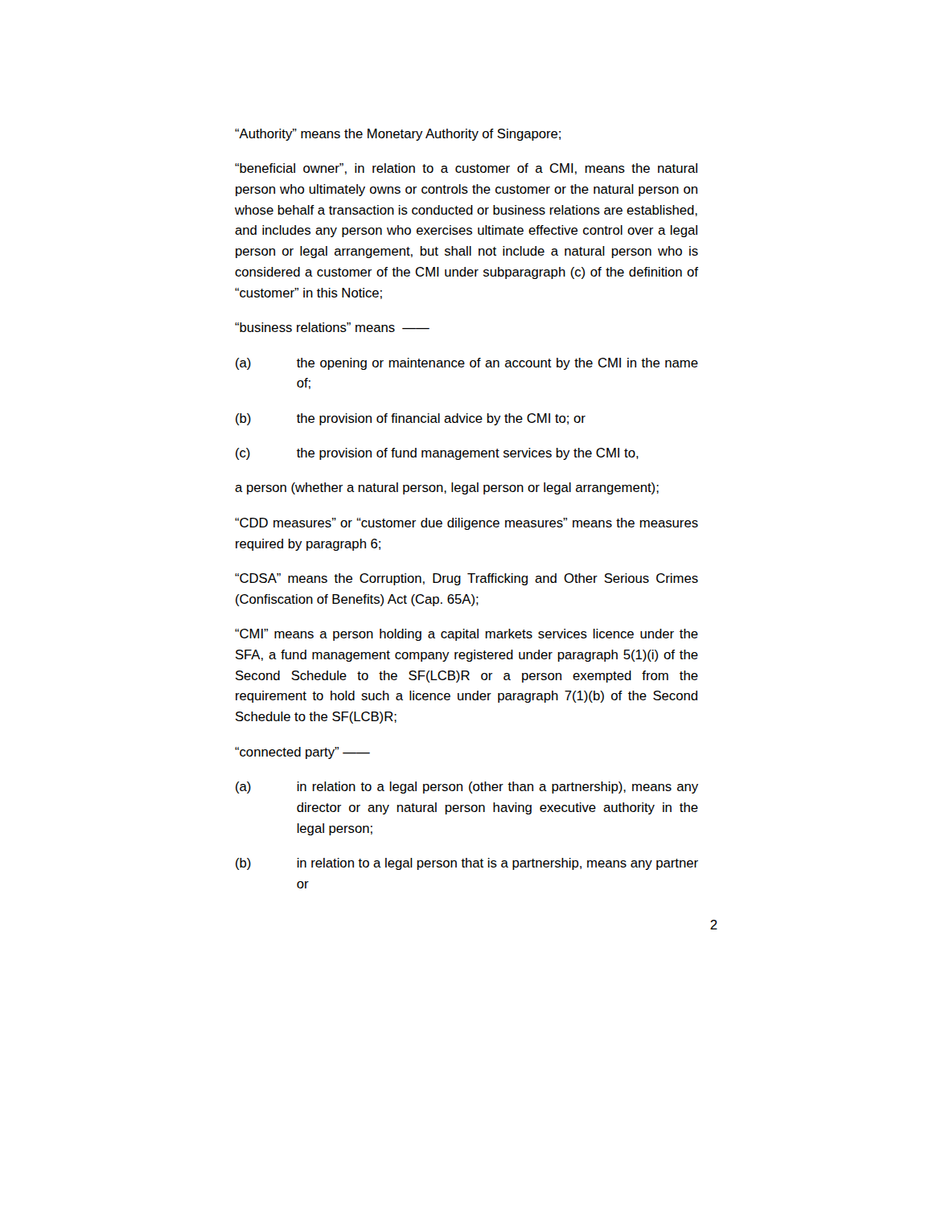“Authority” means the Monetary Authority of Singapore;
“beneficial owner”, in relation to a customer of a CMI, means the natural person who ultimately owns or controls the customer or the natural person on whose behalf a transaction is conducted or business relations are established, and includes any person who exercises ultimate effective control over a legal person or legal arrangement, but shall not include a natural person who is considered a customer of the CMI under subparagraph (c) of the definition of “customer” in this Notice;
“business relations” means ——
(a)
the opening or maintenance of an account by the CMI in the name of;
(b)
the provision of financial advice by the CMI to; or
(c)
the provision of fund management services by the CMI to,
a person (whether a natural person, legal person or legal arrangement);
“CDD measures” or “customer due diligence measures” means the measures required by paragraph 6;
“CDSA” means the Corruption, Drug Trafficking and Other Serious Crimes (Confiscation of Benefits) Act (Cap. 65A);
“CMI” means a person holding a capital markets services licence under the SFA, a fund management company registered under paragraph 5(1)(i) of the Second Schedule to the SF(LCB)R or a person exempted from the requirement to hold such a licence under paragraph 7(1)(b) of the Second Schedule to the SF(LCB)R;
“connected party” ——
(a)
in relation to a legal person (other than a partnership), means any director or any natural person having executive authority in the legal person;
(b)
in relation to a legal person that is a partnership, means any partner or
2